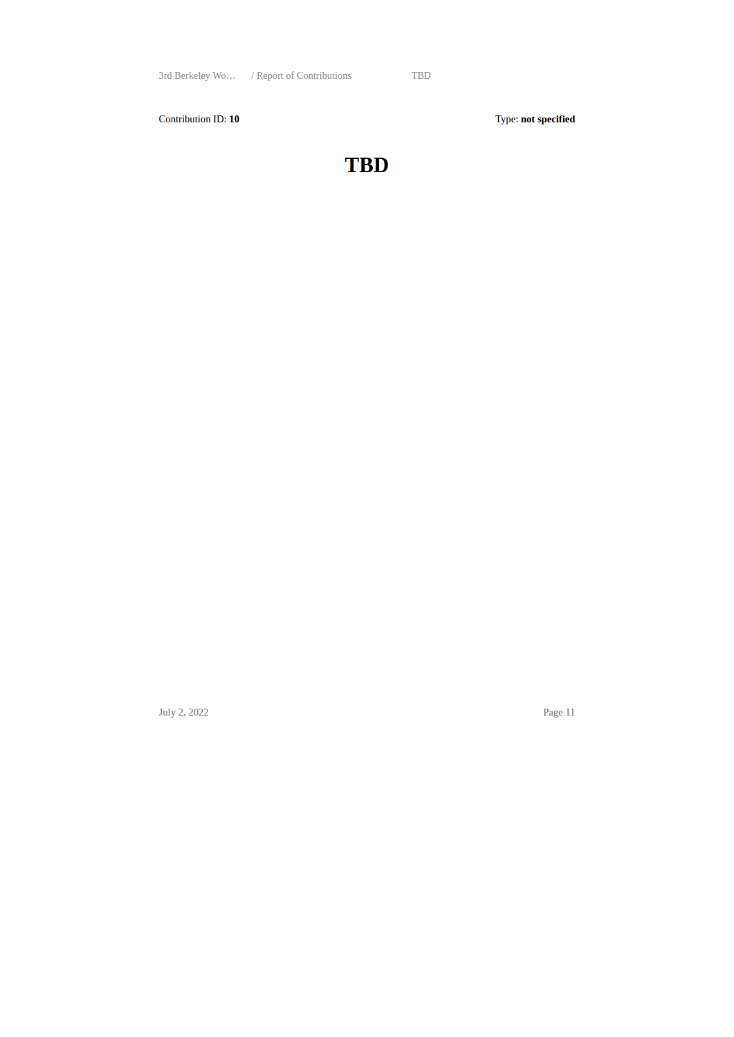3rd Berkeley Wo… / Report of Contributions TBD
Contribution ID: 10 Type: not specified
TBD
July 2, 2022 Page 11